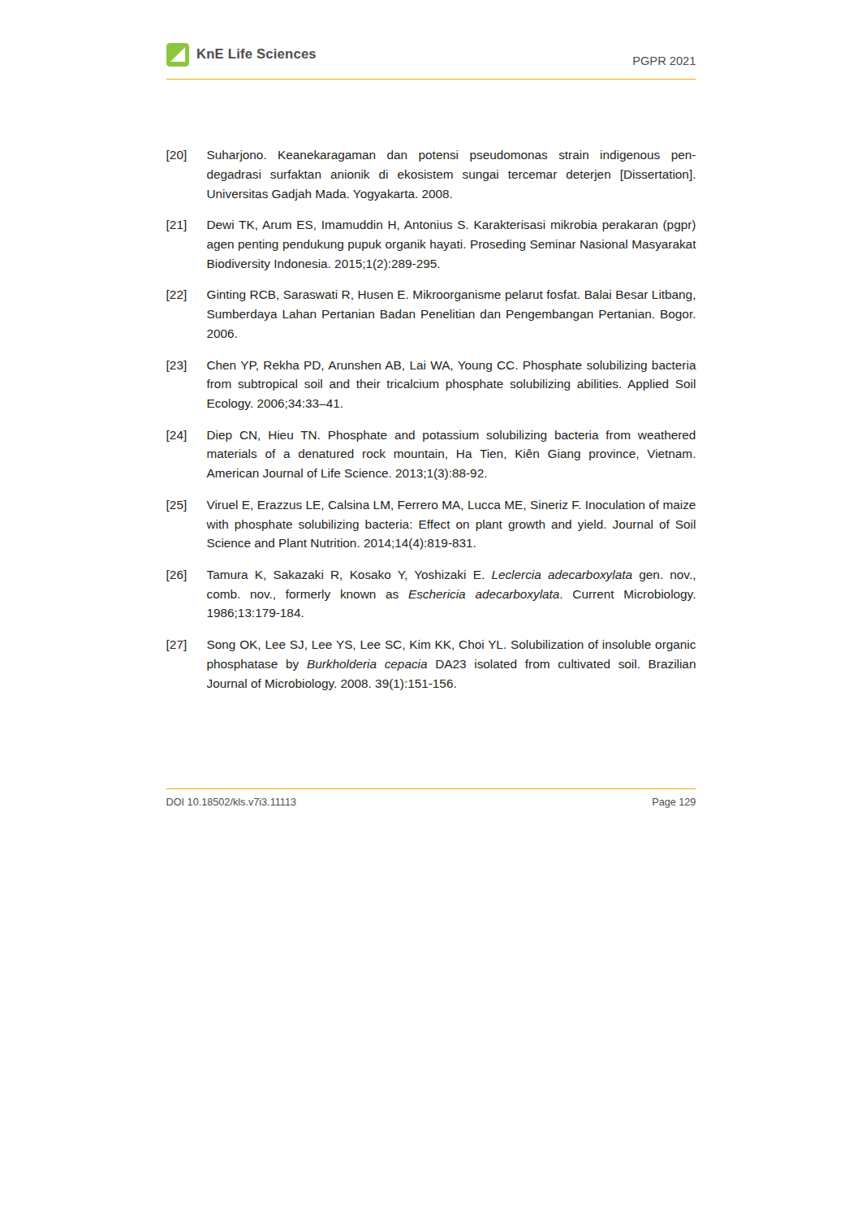KnE Life Sciences
PGPR 2021
[20] Suharjono. Keanekaragaman dan potensi pseudomonas strain indigenous pen-degadrasi surfaktan anionik di ekosistem sungai tercemar deterjen [Dissertation]. Universitas Gadjah Mada. Yogyakarta. 2008.
[21] Dewi TK, Arum ES, Imamuddin H, Antonius S. Karakterisasi mikrobia perakaran (pgpr) agen penting pendukung pupuk organik hayati. Proseding Seminar Nasional Masyarakat Biodiversity Indonesia. 2015;1(2):289-295.
[22] Ginting RCB, Saraswati R, Husen E. Mikroorganisme pelarut fosfat. Balai Besar Litbang, Sumberdaya Lahan Pertanian Badan Penelitian dan Pengembangan Pertanian. Bogor. 2006.
[23] Chen YP, Rekha PD, Arunshen AB, Lai WA, Young CC. Phosphate solubilizing bacteria from subtropical soil and their tricalcium phosphate solubilizing abilities. Applied Soil Ecology. 2006;34:33–41.
[24] Diep CN, Hieu TN. Phosphate and potassium solubilizing bacteria from weathered materials of a denatured rock mountain, Ha Tien, Kiên Giang province, Vietnam. American Journal of Life Science. 2013;1(3):88-92.
[25] Viruel E, Erazzus LE, Calsina LM, Ferrero MA, Lucca ME, Sineriz F. Inoculation of maize with phosphate solubilizing bacteria: Effect on plant growth and yield. Journal of Soil Science and Plant Nutrition. 2014;14(4):819-831.
[26] Tamura K, Sakazaki R, Kosako Y, Yoshizaki E. Leclercia adecarboxylata gen. nov., comb. nov., formerly known as Eschericia adecarboxylata. Current Microbiology. 1986;13:179-184.
[27] Song OK, Lee SJ, Lee YS, Lee SC, Kim KK, Choi YL. Solubilization of insoluble organic phosphatase by Burkholderia cepacia DA23 isolated from cultivated soil. Brazilian Journal of Microbiology. 2008. 39(1):151-156.
DOI 10.18502/kls.v7i3.11113
Page 129